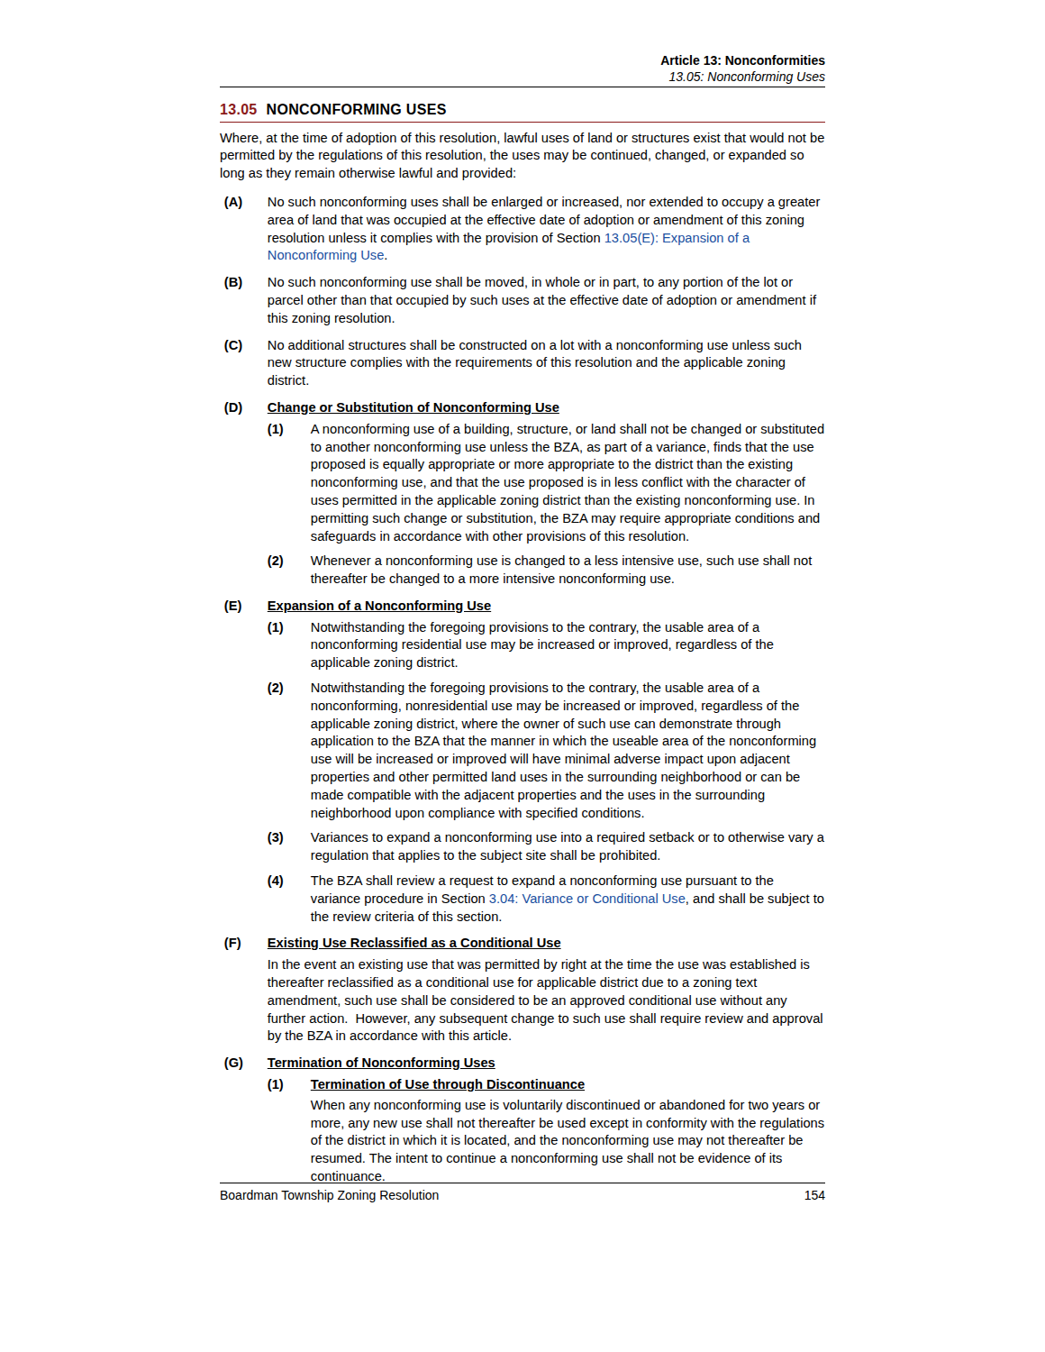Article 13: Nonconformities
13.05: Nonconforming Uses
13.05 NONCONFORMING USES
Where, at the time of adoption of this resolution, lawful uses of land or structures exist that would not be permitted by the regulations of this resolution, the uses may be continued, changed, or expanded so long as they remain otherwise lawful and provided:
(A) No such nonconforming uses shall be enlarged or increased, nor extended to occupy a greater area of land that was occupied at the effective date of adoption or amendment of this zoning resolution unless it complies with the provision of Section 13.05(E): Expansion of a Nonconforming Use.
(B) No such nonconforming use shall be moved, in whole or in part, to any portion of the lot or parcel other than that occupied by such uses at the effective date of adoption or amendment if this zoning resolution.
(C) No additional structures shall be constructed on a lot with a nonconforming use unless such new structure complies with the requirements of this resolution and the applicable zoning district.
(D) Change or Substitution of Nonconforming Use
(1) A nonconforming use of a building, structure, or land shall not be changed or substituted to another nonconforming use unless the BZA, as part of a variance, finds that the use proposed is equally appropriate or more appropriate to the district than the existing nonconforming use, and that the use proposed is in less conflict with the character of uses permitted in the applicable zoning district than the existing nonconforming use. In permitting such change or substitution, the BZA may require appropriate conditions and safeguards in accordance with other provisions of this resolution.
(2) Whenever a nonconforming use is changed to a less intensive use, such use shall not thereafter be changed to a more intensive nonconforming use.
(E) Expansion of a Nonconforming Use
(1) Notwithstanding the foregoing provisions to the contrary, the usable area of a nonconforming residential use may be increased or improved, regardless of the applicable zoning district.
(2) Notwithstanding the foregoing provisions to the contrary, the usable area of a nonconforming, nonresidential use may be increased or improved, regardless of the applicable zoning district, where the owner of such use can demonstrate through application to the BZA that the manner in which the useable area of the nonconforming use will be increased or improved will have minimal adverse impact upon adjacent properties and other permitted land uses in the surrounding neighborhood or can be made compatible with the adjacent properties and the uses in the surrounding neighborhood upon compliance with specified conditions.
(3) Variances to expand a nonconforming use into a required setback or to otherwise vary a regulation that applies to the subject site shall be prohibited.
(4) The BZA shall review a request to expand a nonconforming use pursuant to the variance procedure in Section 3.04: Variance or Conditional Use, and shall be subject to the review criteria of this section.
(F) Existing Use Reclassified as a Conditional Use
In the event an existing use that was permitted by right at the time the use was established is thereafter reclassified as a conditional use for applicable district due to a zoning text amendment, such use shall be considered to be an approved conditional use without any further action. However, any subsequent change to such use shall require review and approval by the BZA in accordance with this article.
(G) Termination of Nonconforming Uses
(1) Termination of Use through Discontinuance When any nonconforming use is voluntarily discontinued or abandoned for two years or more, any new use shall not thereafter be used except in conformity with the regulations of the district in which it is located, and the nonconforming use may not thereafter be resumed. The intent to continue a nonconforming use shall not be evidence of its continuance.
Boardman Township Zoning Resolution 154